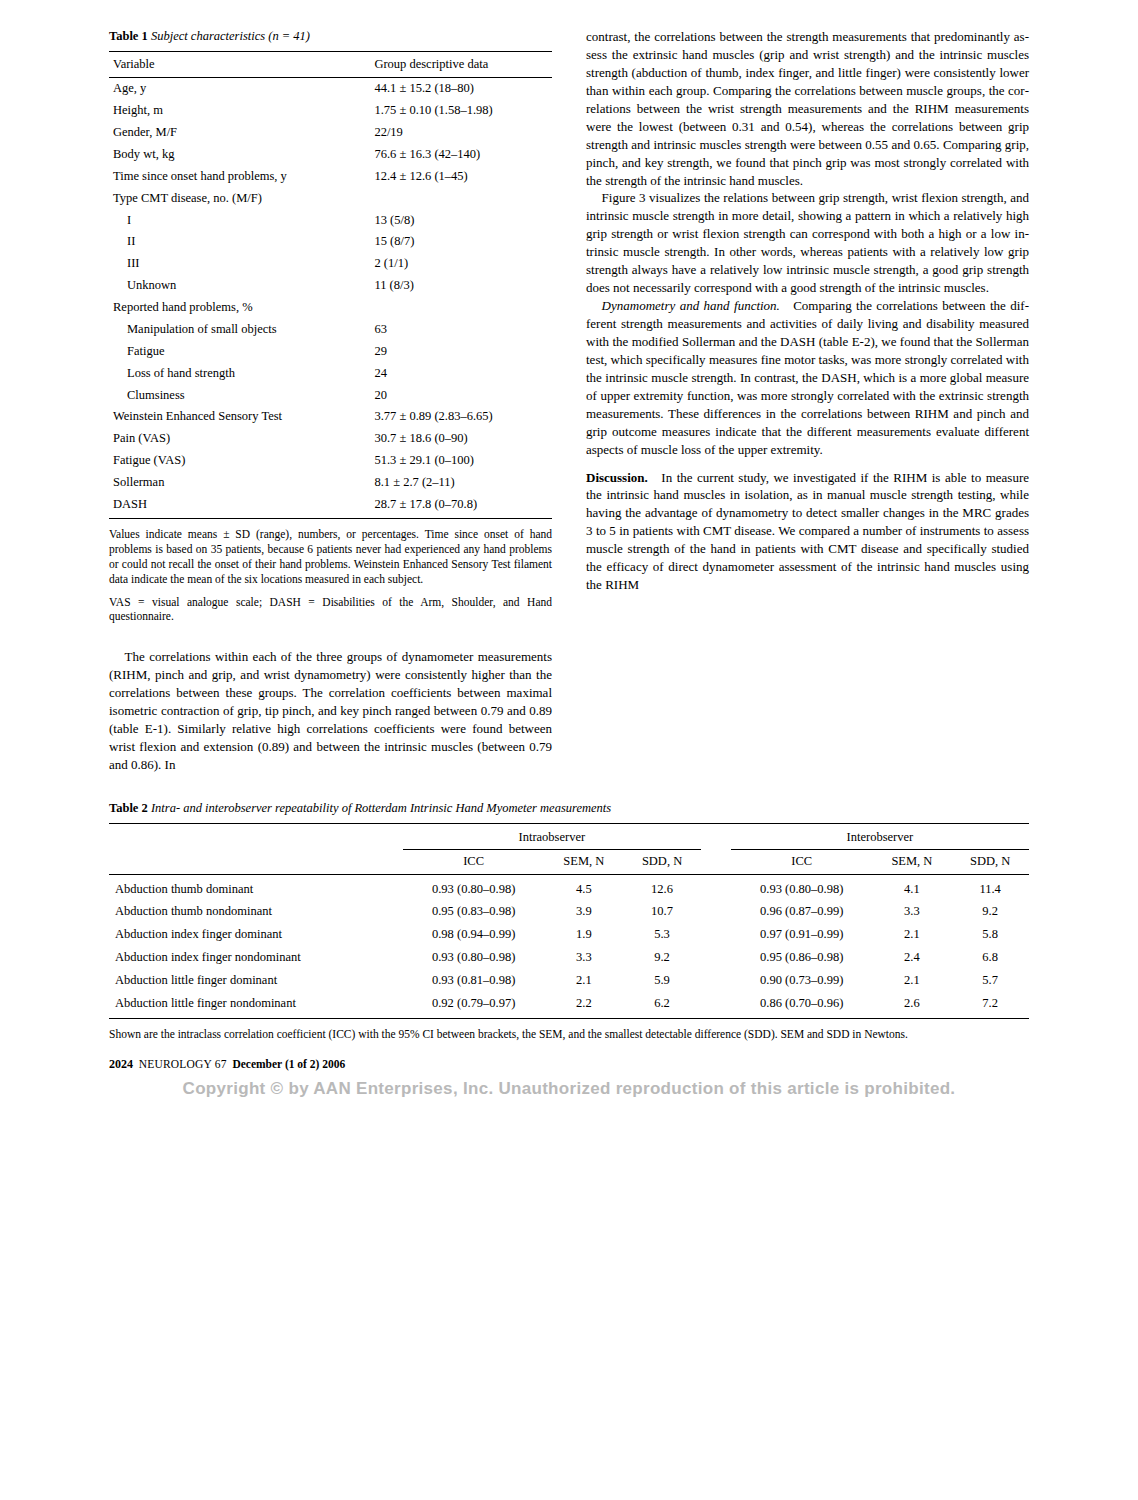Table 1 Subject characteristics (n = 41)
| Variable | Group descriptive data |
| --- | --- |
| Age, y | 44.1 ± 15.2 (18–80) |
| Height, m | 1.75 ± 0.10 (1.58–1.98) |
| Gender, M/F | 22/19 |
| Body wt, kg | 76.6 ± 16.3 (42–140) |
| Time since onset hand problems, y | 12.4 ± 12.6 (1–45) |
| Type CMT disease, no. (M/F) | |
| I | 13 (5/8) |
| II | 15 (8/7) |
| III | 2 (1/1) |
| Unknown | 11 (8/3) |
| Reported hand problems, % | |
| Manipulation of small objects | 63 |
| Fatigue | 29 |
| Loss of hand strength | 24 |
| Clumsiness | 20 |
| Weinstein Enhanced Sensory Test | 3.77 ± 0.89 (2.83–6.65) |
| Pain (VAS) | 30.7 ± 18.6 (0–90) |
| Fatigue (VAS) | 51.3 ± 29.1 (0–100) |
| Sollerman | 8.1 ± 2.7 (2–11) |
| DASH | 28.7 ± 17.8 (0–70.8) |
Values indicate means ± SD (range), numbers, or percentages. Time since onset of hand problems is based on 35 patients, because 6 patients never had experienced any hand problems or could not recall the onset of their hand problems. Weinstein Enhanced Sensory Test filament data indicate the mean of the six locations measured in each subject.
VAS = visual analogue scale; DASH = Disabilities of the Arm, Shoulder, and Hand questionnaire.
The correlations within each of the three groups of dynamometer measurements (RIHM, pinch and grip, and wrist dynamometry) were consistently higher than the correlations between these groups. The correlation coefficients between maximal isometric contraction of grip, tip pinch, and key pinch ranged between 0.79 and 0.89 (table E-1). Similarly relative high correlations coefficients were found between wrist flexion and extension (0.89) and between the intrinsic muscles (between 0.79 and 0.86). In
contrast, the correlations between the strength measurements that predominantly assess the extrinsic hand muscles (grip and wrist strength) and the intrinsic muscles strength (abduction of thumb, index finger, and little finger) were consistently lower than within each group. Comparing the correlations between muscle groups, the correlations between the wrist strength measurements and the RIHM measurements were the lowest (between 0.31 and 0.54), whereas the correlations between grip strength and intrinsic muscles strength were between 0.55 and 0.65. Comparing grip, pinch, and key strength, we found that pinch grip was most strongly correlated with the strength of the intrinsic hand muscles.
Figure 3 visualizes the relations between grip strength, wrist flexion strength, and intrinsic muscle strength in more detail, showing a pattern in which a relatively high grip strength or wrist flexion strength can correspond with both a high or a low intrinsic muscle strength. In other words, whereas patients with a relatively low grip strength always have a relatively low intrinsic muscle strength, a good grip strength does not necessarily correspond with a good strength of the intrinsic muscles.
Dynamometry and hand function. Comparing the correlations between the different strength measurements and activities of daily living and disability measured with the modified Sollerman and the DASH (table E-2), we found that the Sollerman test, which specifically measures fine motor tasks, was more strongly correlated with the intrinsic muscle strength. In contrast, the DASH, which is a more global measure of upper extremity function, was more strongly correlated with the extrinsic strength measurements. These differences in the correlations between RIHM and pinch and grip outcome measures indicate that the different measurements evaluate different aspects of muscle loss of the upper extremity.
Discussion. In the current study, we investigated if the RIHM is able to measure the intrinsic hand muscles in isolation, as in manual muscle strength testing, while having the advantage of dynamometry to detect smaller changes in the MRC grades 3 to 5 in patients with CMT disease. We compared a number of instruments to assess muscle strength of the hand in patients with CMT disease and specifically studied the efficacy of direct dynamometer assessment of the intrinsic hand muscles using the RIHM
Table 2 Intra- and interobserver repeatability of Rotterdam Intrinsic Hand Myometer measurements
| | Intraobserver | | Interobserver |
| --- | --- | --- | --- |
| | ICC | SEM, N | SDD, N | | ICC | SEM, N | SDD, N |
| Abduction thumb dominant | 0.93 (0.80–0.98) | 4.5 | 12.6 | | 0.93 (0.80–0.98) | 4.1 | 11.4 |
| Abduction thumb nondominant | 0.95 (0.83–0.98) | 3.9 | 10.7 | | 0.96 (0.87–0.99) | 3.3 | 9.2 |
| Abduction index finger dominant | 0.98 (0.94–0.99) | 1.9 | 5.3 | | 0.97 (0.91–0.99) | 2.1 | 5.8 |
| Abduction index finger nondominant | 0.93 (0.80–0.98) | 3.3 | 9.2 | | 0.95 (0.86–0.98) | 2.4 | 6.8 |
| Abduction little finger dominant | 0.93 (0.81–0.98) | 2.1 | 5.9 | | 0.90 (0.73–0.99) | 2.1 | 5.7 |
| Abduction little finger nondominant | 0.92 (0.79–0.97) | 2.2 | 6.2 | | 0.86 (0.70–0.96) | 2.6 | 7.2 |
Shown are the intraclass correlation coefficient (ICC) with the 95% CI between brackets, the SEM, and the smallest detectable difference (SDD). SEM and SDD in Newtons.
2024 NEUROLOGY 67 December (1 of 2) 2006
Copyright © by AAN Enterprises, Inc. Unauthorized reproduction of this article is prohibited.